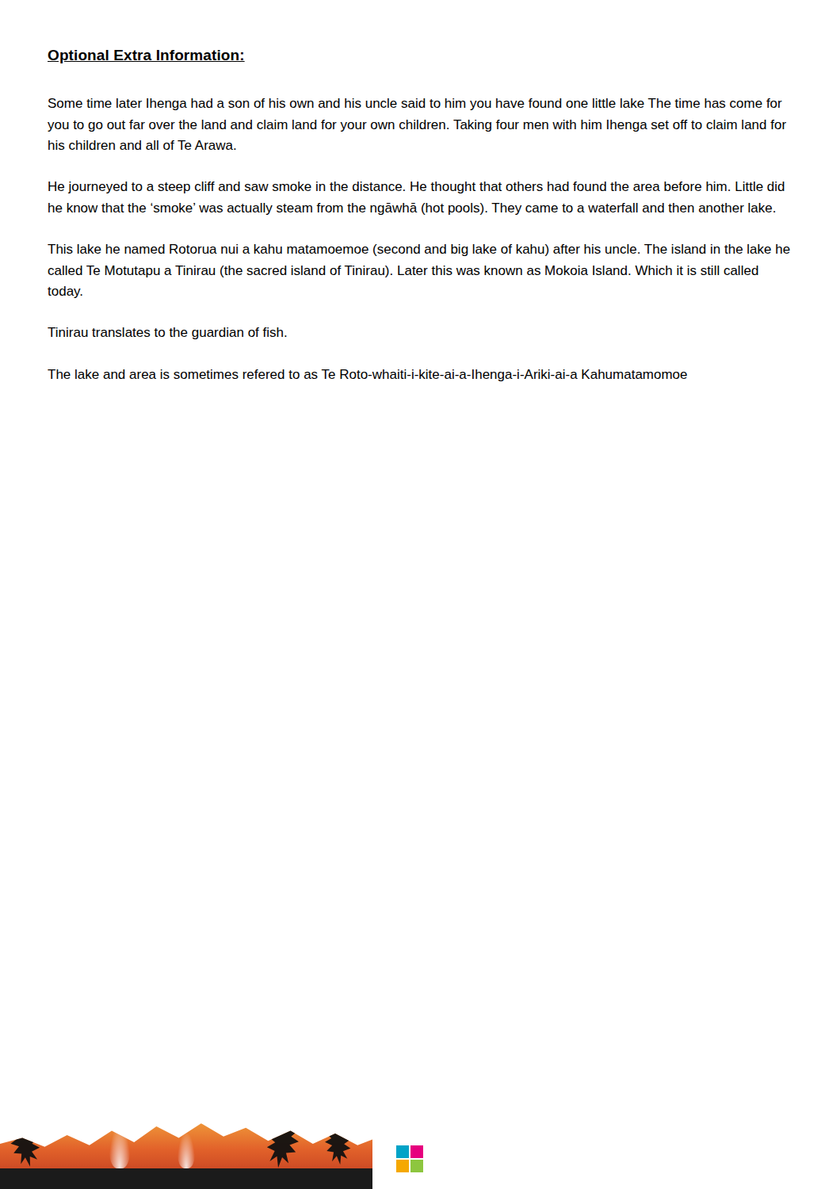Optional Extra Information:
Some time later Ihenga had a son of his own and his uncle said to him you have found one little lake The time has come for you to go out far over the land and claim land for your own children. Taking four men with him Ihenga set off to claim land for his children and all of Te Arawa.
He journeyed to a steep cliff and saw smoke in the distance. He thought that others had found the area before him. Little did he know that the ‘smoke’ was actually steam from the ngāwhā (hot pools). They came to a waterfall and then another lake.
This lake he named Rotorua nui a kahu matamoemoe (second and big lake of kahu) after his uncle. The island in the lake he called Te Motutapu a Tinirau (the sacred island of Tinirau). Later this was known as Mokoia Island. Which it is still called today.
Tinirau translates to the guardian of fish.
The lake and area is sometimes refered to as Te Roto-whaiti-i-kite-ai-a-Ihenga-i-Ariki-ai-a Kahumatamomoe
ROTORUA
LIBRARY
TE AKA MAURI
ROTORUA
museum
Te Whare Taonga o Te Arawa
ART | CULTURE | HERITAGE
ROTORUA
LAKES COUNCIL